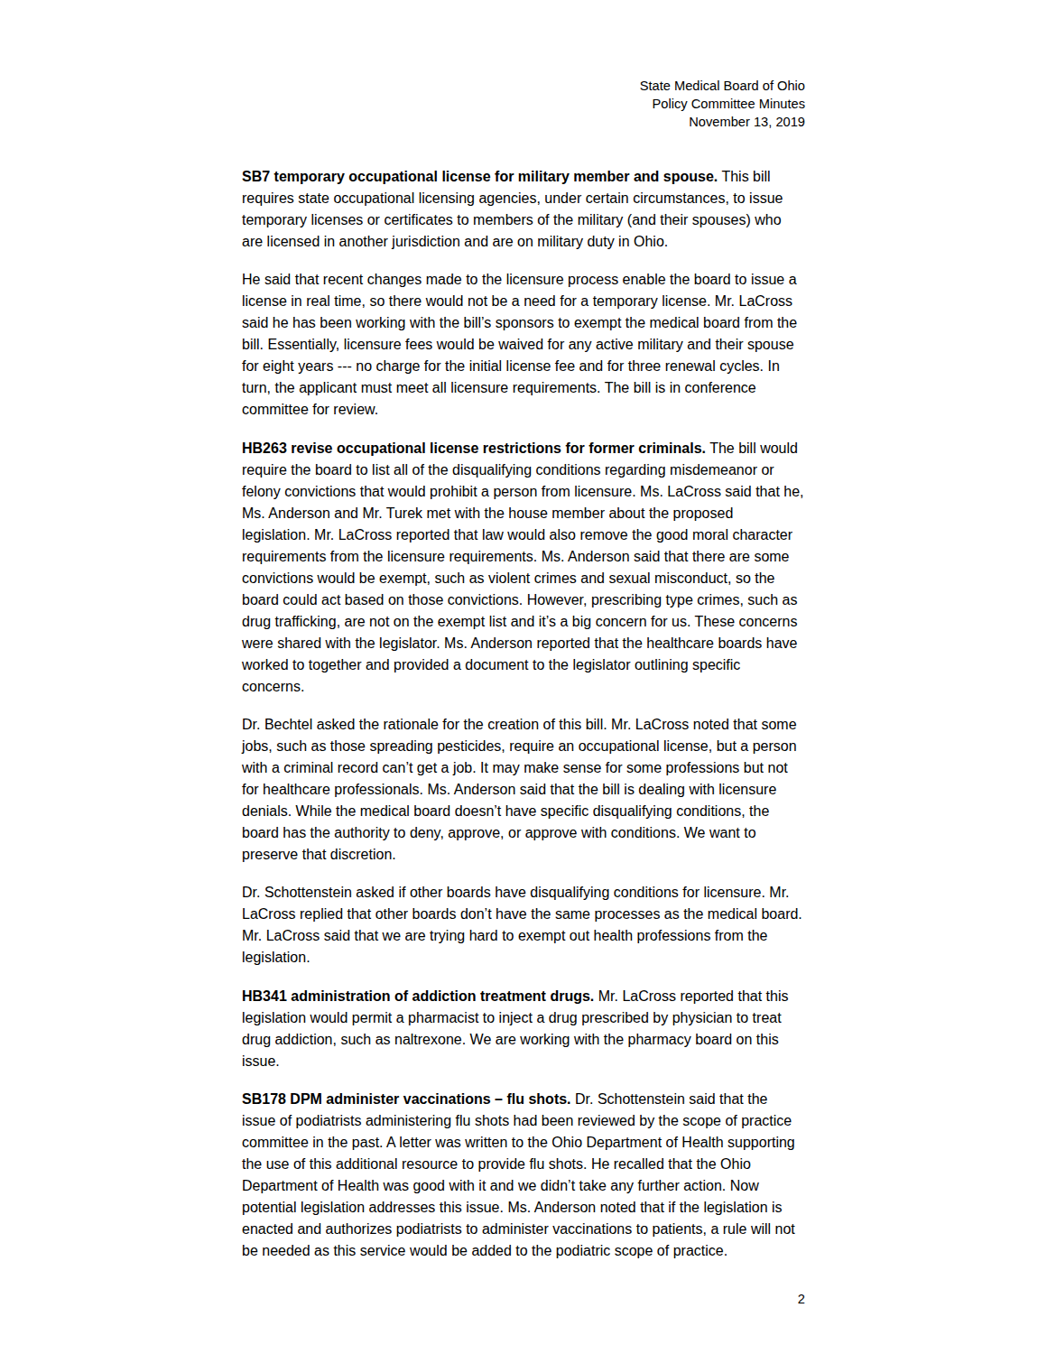State Medical Board of Ohio
Policy Committee Minutes
November 13, 2019
SB7 temporary occupational license for military member and spouse. This bill requires state occupational licensing agencies, under certain circumstances, to issue temporary licenses or certificates to members of the military (and their spouses) who are licensed in another jurisdiction and are on military duty in Ohio.
He said that recent changes made to the licensure process enable the board to issue a license in real time, so there would not be a need for a temporary license. Mr. LaCross said he has been working with the bill’s sponsors to exempt the medical board from the bill. Essentially, licensure fees would be waived for any active military and their spouse for eight years --- no charge for the initial license fee and for three renewal cycles. In turn, the applicant must meet all licensure requirements. The bill is in conference committee for review.
HB263 revise occupational license restrictions for former criminals. The bill would require the board to list all of the disqualifying conditions regarding misdemeanor or felony convictions that would prohibit a person from licensure. Ms. LaCross said that he, Ms. Anderson and Mr. Turek met with the house member about the proposed legislation. Mr. LaCross reported that law would also remove the good moral character requirements from the licensure requirements. Ms. Anderson said that there are some convictions would be exempt, such as violent crimes and sexual misconduct, so the board could act based on those convictions. However, prescribing type crimes, such as drug trafficking, are not on the exempt list and it’s a big concern for us. These concerns were shared with the legislator. Ms. Anderson reported that the healthcare boards have worked to together and provided a document to the legislator outlining specific concerns.
Dr. Bechtel asked the rationale for the creation of this bill. Mr. LaCross noted that some jobs, such as those spreading pesticides, require an occupational license, but a person with a criminal record can’t get a job. It may make sense for some professions but not for healthcare professionals. Ms. Anderson said that the bill is dealing with licensure denials. While the medical board doesn’t have specific disqualifying conditions, the board has the authority to deny, approve, or approve with conditions. We want to preserve that discretion.
Dr. Schottenstein asked if other boards have disqualifying conditions for licensure. Mr. LaCross replied that other boards don’t have the same processes as the medical board. Mr. LaCross said that we are trying hard to exempt out health professions from the legislation.
HB341 administration of addiction treatment drugs. Mr. LaCross reported that this legislation would permit a pharmacist to inject a drug prescribed by physician to treat drug addiction, such as naltrexone. We are working with the pharmacy board on this issue.
SB178 DPM administer vaccinations – flu shots. Dr. Schottenstein said that the issue of podiatrists administering flu shots had been reviewed by the scope of practice committee in the past. A letter was written to the Ohio Department of Health supporting the use of this additional resource to provide flu shots. He recalled that the Ohio Department of Health was good with it and we didn’t take any further action. Now potential legislation addresses this issue. Ms. Anderson noted that if the legislation is enacted and authorizes podiatrists to administer vaccinations to patients, a rule will not be needed as this service would be added to the podiatric scope of practice.
2